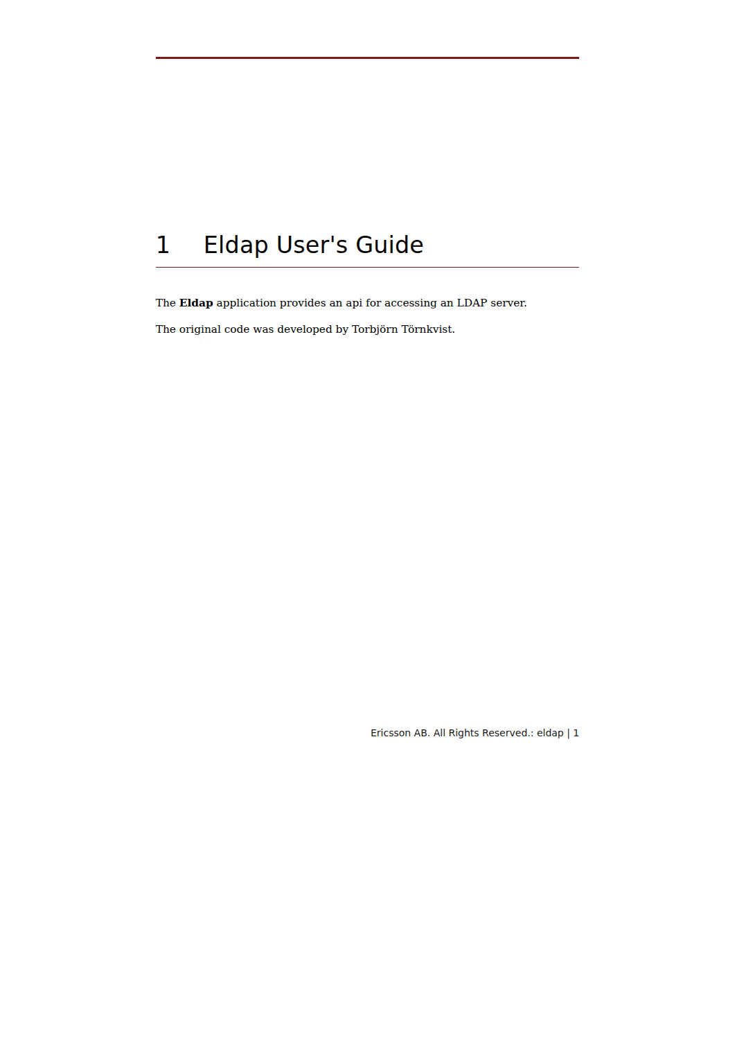1 Eldap User's Guide
The Eldap application provides an api for accessing an LDAP server.
The original code was developed by Torbjörn Törnkvist.
Ericsson AB. All Rights Reserved.: eldap | 1